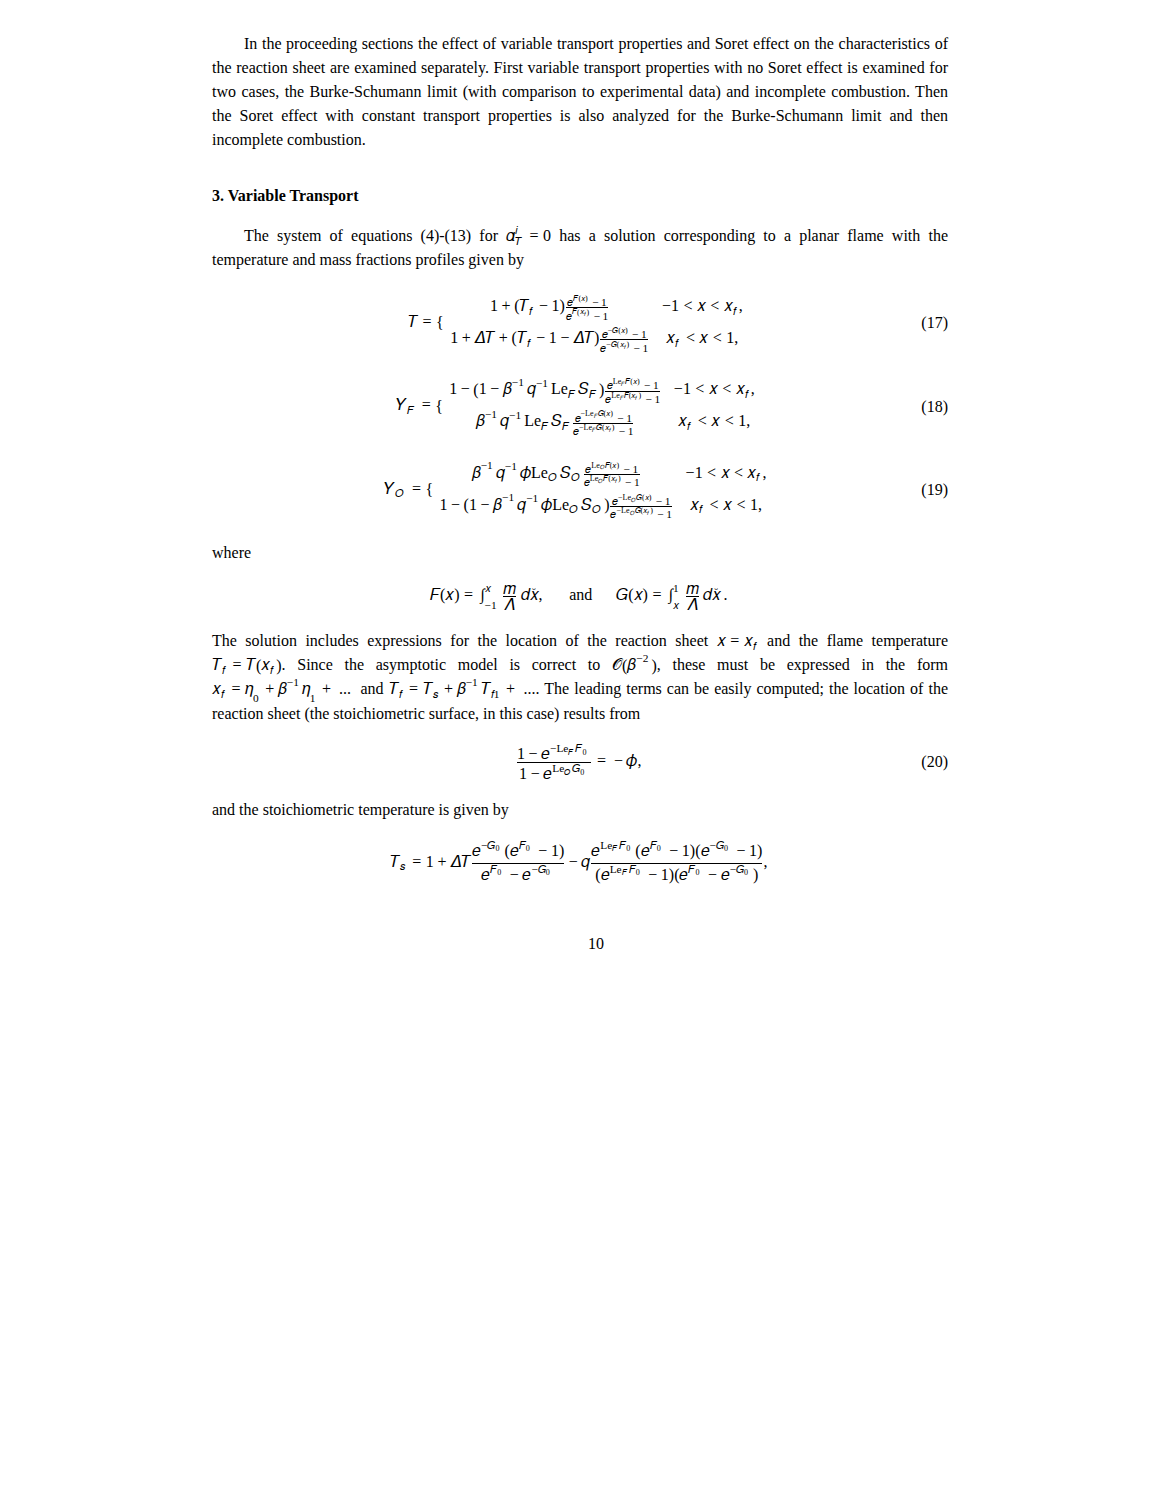In the proceeding sections the effect of variable transport properties and Soret effect on the characteristics of the reaction sheet are examined separately. First variable transport properties with no Soret effect is examined for two cases, the Burke-Schumann limit (with comparison to experimental data) and incomplete combustion. Then the Soret effect with constant transport properties is also analyzed for the Burke-Schumann limit and then incomplete combustion.
3. Variable Transport
The system of equations (4)-(13) for αTi=0 has a solution corresponding to a planar flame with the temperature and mass fractions profiles given by
T= { 1+(Tf−1) eF(x)−1 eF(xf)−1 −1<x<xf, 1+ΔT+(Tf−1−ΔT) e−G(x)−1 e−G(xf)−1 xf<x<1,
(17)
YF= { 1−(1−β−1q−1LeFSF) eLeFF(x)−1 eLeFF(xf)−1 −1<x<xf, β−1q−1LeFSF e−LeFG(x)−1 e−LeFG(xf)−1 xf<x<1,
(18)
YO= { β−1q−1ϕLeOSO eLeOF(x)−1 eLeOF(xf)−1 −1<x<xf, 1−(1−β−1q−1ϕLeOSO) e−LeOG(x)−1 e−LeOG(xf)−1 xf<x<1,
(19)
where
F(x)= ∫−1x mΛdx˘, and G(x)= ∫x1 mΛdx˘.
The solution includes expressions for the location of the reaction sheet x=xf and the flame temperature Tf=T(xf). Since the asymptotic model is correct to 𝒪(β−2), these must be expressed in the form xf=η0+β−1η1+... and Tf=Ts+β−1Tf1+ .... The leading terms can be easily computed; the location of the reaction sheet (the stoichiometric surface, in this case) results from
1−e−LeFF0 1−eLeOG0 =−ϕ,
(20)
and the stoichiometric temperature is given by
Ts=1+ΔT e−G0(eF0−1) eF0−e−G0 −q eLeFF0(eF0−1)(e−G0−1) (eLeFF0−1)(eF0−e−G0) ,
10